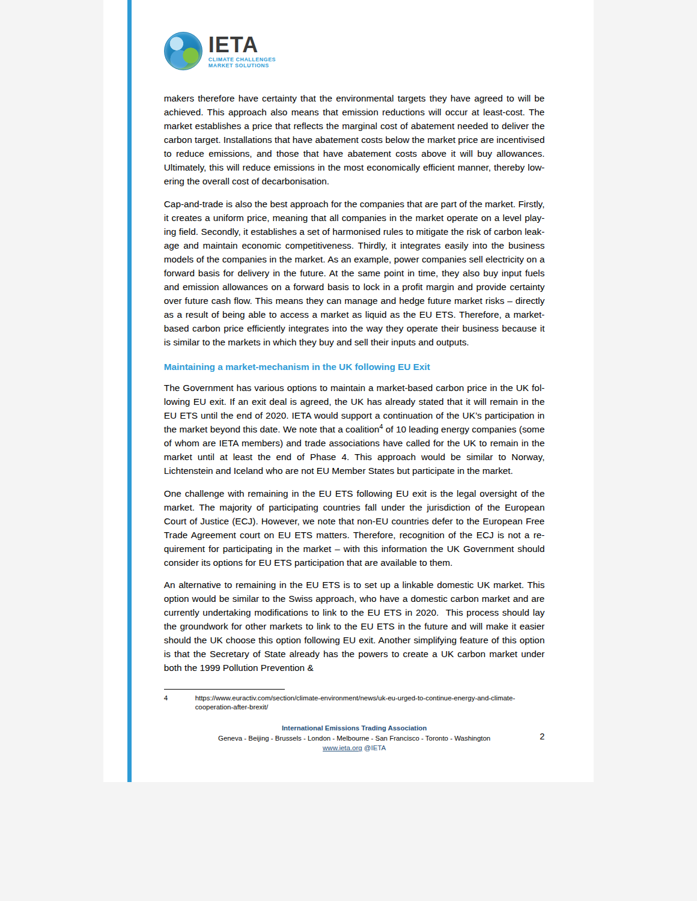IETA
CLIMATE CHALLENGES
MARKET SOLUTIONS
makers therefore have certainty that the environmental targets they have agreed to will be achieved. This approach also means that emission reductions will occur at least-cost. The market establishes a price that reflects the marginal cost of abatement needed to deliver the carbon target. Installations that have abatement costs below the market price are incentivised to reduce emissions, and those that have abatement costs above it will buy allowances. Ultimately, this will reduce emissions in the most economically efficient manner, thereby lowering the overall cost of decarbonisation.
Cap-and-trade is also the best approach for the companies that are part of the market. Firstly, it creates a uniform price, meaning that all companies in the market operate on a level playing field. Secondly, it establishes a set of harmonised rules to mitigate the risk of carbon leakage and maintain economic competitiveness. Thirdly, it integrates easily into the business models of the companies in the market. As an example, power companies sell electricity on a forward basis for delivery in the future. At the same point in time, they also buy input fuels and emission allowances on a forward basis to lock in a profit margin and provide certainty over future cash flow. This means they can manage and hedge future market risks – directly as a result of being able to access a market as liquid as the EU ETS. Therefore, a market-based carbon price efficiently integrates into the way they operate their business because it is similar to the markets in which they buy and sell their inputs and outputs.
Maintaining a market-mechanism in the UK following EU Exit
The Government has various options to maintain a market-based carbon price in the UK following EU exit. If an exit deal is agreed, the UK has already stated that it will remain in the EU ETS until the end of 2020. IETA would support a continuation of the UK’s participation in the market beyond this date. We note that a coalition4 of 10 leading energy companies (some of whom are IETA members) and trade associations have called for the UK to remain in the market until at least the end of Phase 4. This approach would be similar to Norway, Lichtenstein and Iceland who are not EU Member States but participate in the market.
One challenge with remaining in the EU ETS following EU exit is the legal oversight of the market. The majority of participating countries fall under the jurisdiction of the European Court of Justice (ECJ). However, we note that non-EU countries defer to the European Free Trade Agreement court on EU ETS matters. Therefore, recognition of the ECJ is not a requirement for participating in the market – with this information the UK Government should consider its options for EU ETS participation that are available to them.
An alternative to remaining in the EU ETS is to set up a linkable domestic UK market. This option would be similar to the Swiss approach, who have a domestic carbon market and are currently undertaking modifications to link to the EU ETS in 2020. This process should lay the groundwork for other markets to link to the EU ETS in the future and will make it easier should the UK choose this option following EU exit. Another simplifying feature of this option is that the Secretary of State already has the powers to create a UK carbon market under both the 1999 Pollution Prevention &
4
https://www.euractiv.com/section/climate-environment/news/uk-eu-urged-to-continue-energy-and-climate-cooperation-after-brexit/
International Emissions Trading Association
Geneva - Beijing - Brussels - London - Melbourne - San Francisco - Toronto - Washington
www.ieta.org @IETA
2